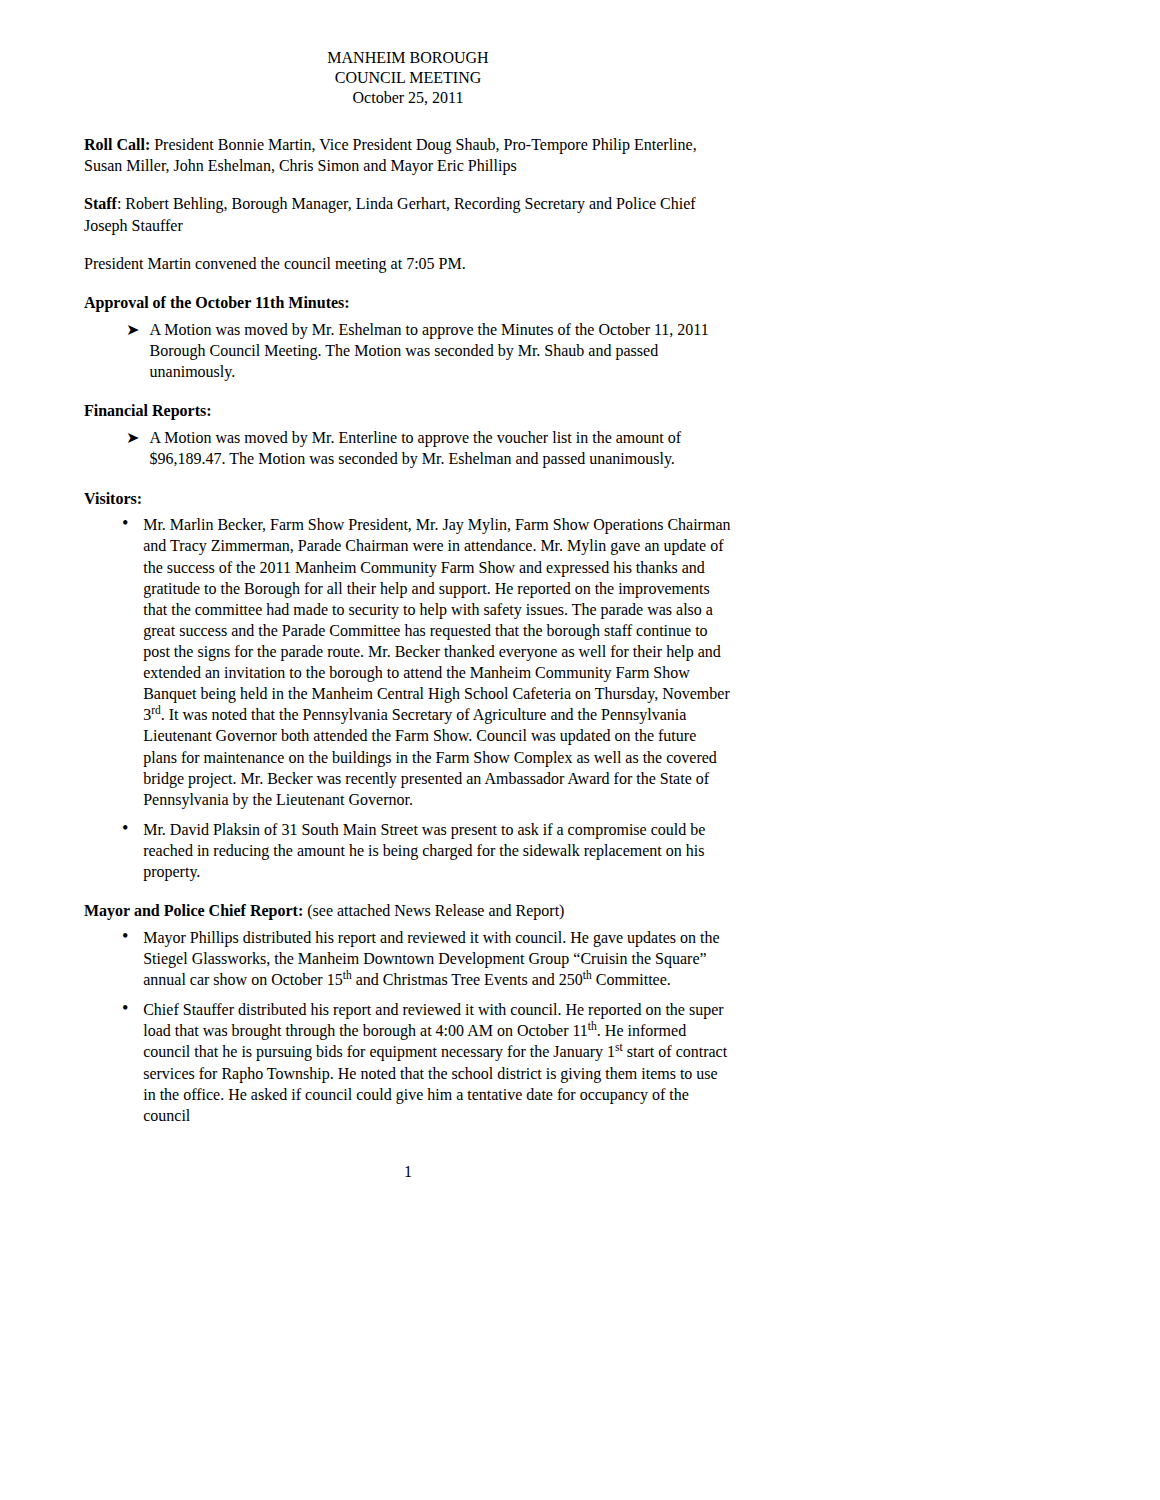MANHEIM BOROUGH
COUNCIL MEETING
October 25, 2011
Roll Call: President Bonnie Martin, Vice President Doug Shaub, Pro-Tempore Philip Enterline, Susan Miller, John Eshelman, Chris Simon and Mayor Eric Phillips
Staff: Robert Behling, Borough Manager, Linda Gerhart, Recording Secretary and Police Chief Joseph Stauffer
President Martin convened the council meeting at 7:05 PM.
Approval of the October 11th Minutes:
A Motion was moved by Mr. Eshelman to approve the Minutes of the October 11, 2011 Borough Council Meeting. The Motion was seconded by Mr. Shaub and passed unanimously.
Financial Reports:
A Motion was moved by Mr. Enterline to approve the voucher list in the amount of $96,189.47. The Motion was seconded by Mr. Eshelman and passed unanimously.
Visitors:
Mr. Marlin Becker, Farm Show President, Mr. Jay Mylin, Farm Show Operations Chairman and Tracy Zimmerman, Parade Chairman were in attendance. Mr. Mylin gave an update of the success of the 2011 Manheim Community Farm Show and expressed his thanks and gratitude to the Borough for all their help and support. He reported on the improvements that the committee had made to security to help with safety issues. The parade was also a great success and the Parade Committee has requested that the borough staff continue to post the signs for the parade route. Mr. Becker thanked everyone as well for their help and extended an invitation to the borough to attend the Manheim Community Farm Show Banquet being held in the Manheim Central High School Cafeteria on Thursday, November 3rd. It was noted that the Pennsylvania Secretary of Agriculture and the Pennsylvania Lieutenant Governor both attended the Farm Show. Council was updated on the future plans for maintenance on the buildings in the Farm Show Complex as well as the covered bridge project. Mr. Becker was recently presented an Ambassador Award for the State of Pennsylvania by the Lieutenant Governor.
Mr. David Plaksin of 31 South Main Street was present to ask if a compromise could be reached in reducing the amount he is being charged for the sidewalk replacement on his property.
Mayor and Police Chief Report: (see attached News Release and Report)
Mayor Phillips distributed his report and reviewed it with council. He gave updates on the Stiegel Glassworks, the Manheim Downtown Development Group “Cruisin the Square” annual car show on October 15th and Christmas Tree Events and 250th Committee.
Chief Stauffer distributed his report and reviewed it with council. He reported on the super load that was brought through the borough at 4:00 AM on October 11th. He informed council that he is pursuing bids for equipment necessary for the January 1st start of contract services for Rapho Township. He noted that the school district is giving them items to use in the office. He asked if council could give him a tentative date for occupancy of the council
1